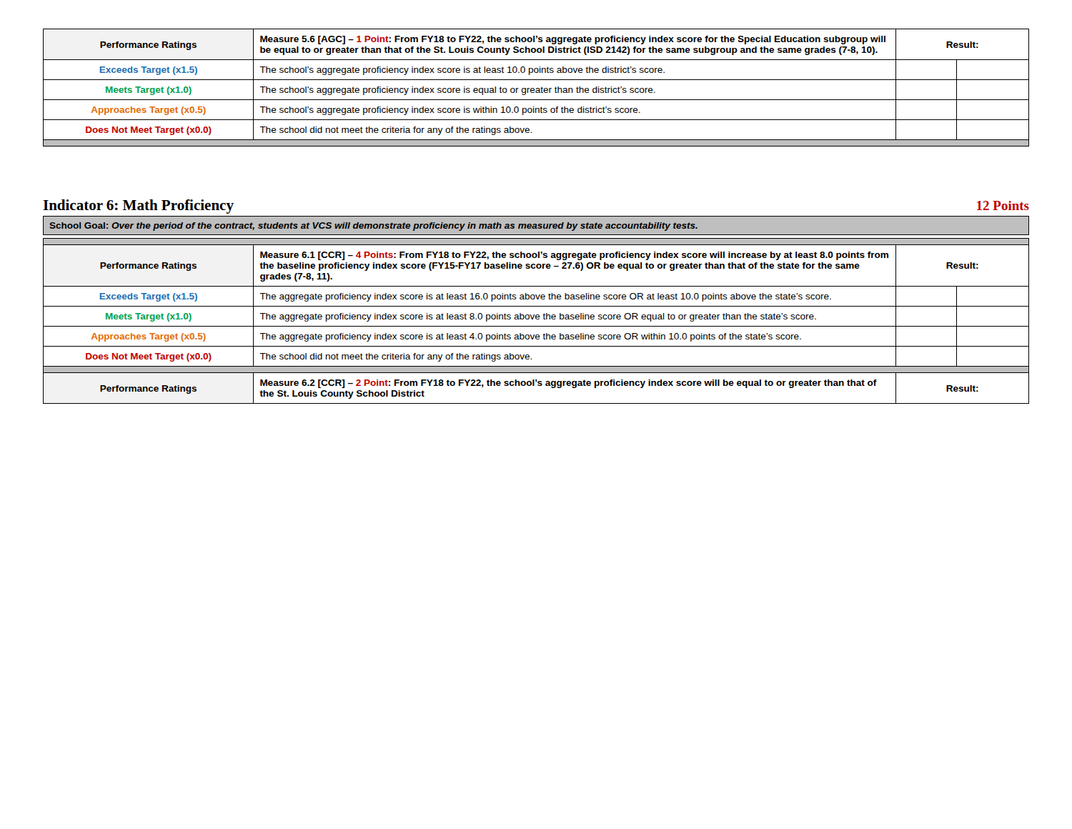| Performance Ratings | Measure 5.6 [AGC] – 1 Point : From FY18 to FY22, the school’s aggregate proficiency index score for the Special Education subgroup will be equal to or greater than that of the St. Louis County School District (ISD 2142) for the same subgroup and the same grades (7-8, 10). | Result: |
| Exceeds Target (x1.5) | The school’s aggregate proficiency index score is at least 10.0 points above the district’s score. | | |
| Meets Target (x1.0) | The school’s aggregate proficiency index score is equal to or greater than the district’s score. | | |
| Approaches Target (x0.5) | The school’s aggregate proficiency index score is within 10.0 points of the district’s score. | | |
| Does Not Meet Target (x0.0) | The school did not meet the criteria for any of the ratings above. | | |
Indicator 6: Math Proficiency 12 Points
School Goal: Over the period of the contract, students at VCS will demonstrate proficiency in math as measured by state accountability tests.
| Performance Ratings | Measure 6.1 [CCR] – 4 Points : From FY18 to FY22, the school’s aggregate proficiency index score will increase by at least 8.0 points from the baseline proficiency index score (FY15-FY17 baseline score – 27.6) OR be equal to or greater than that of the state for the same grades (7-8, 11). | Result: |
| Exceeds Target (x1.5) | The aggregate proficiency index score is at least 16.0 points above the baseline score OR at least 10.0 points above the state’s score. | | |
| Meets Target (x1.0) | The aggregate proficiency index score is at least 8.0 points above the baseline score OR equal to or greater than the state’s score. | | |
| Approaches Target (x0.5) | The aggregate proficiency index score is at least 4.0 points above the baseline score OR within 10.0 points of the state’s score. | | |
| Does Not Meet Target (x0.0) | The school did not meet the criteria for any of the ratings above. | | |
| Performance Ratings | Measure 6.2 [CCR] – 2 Point : From FY18 to FY22, the school’s aggregate proficiency index score will be equal to or greater than that of the St. Louis County School District | Result: |